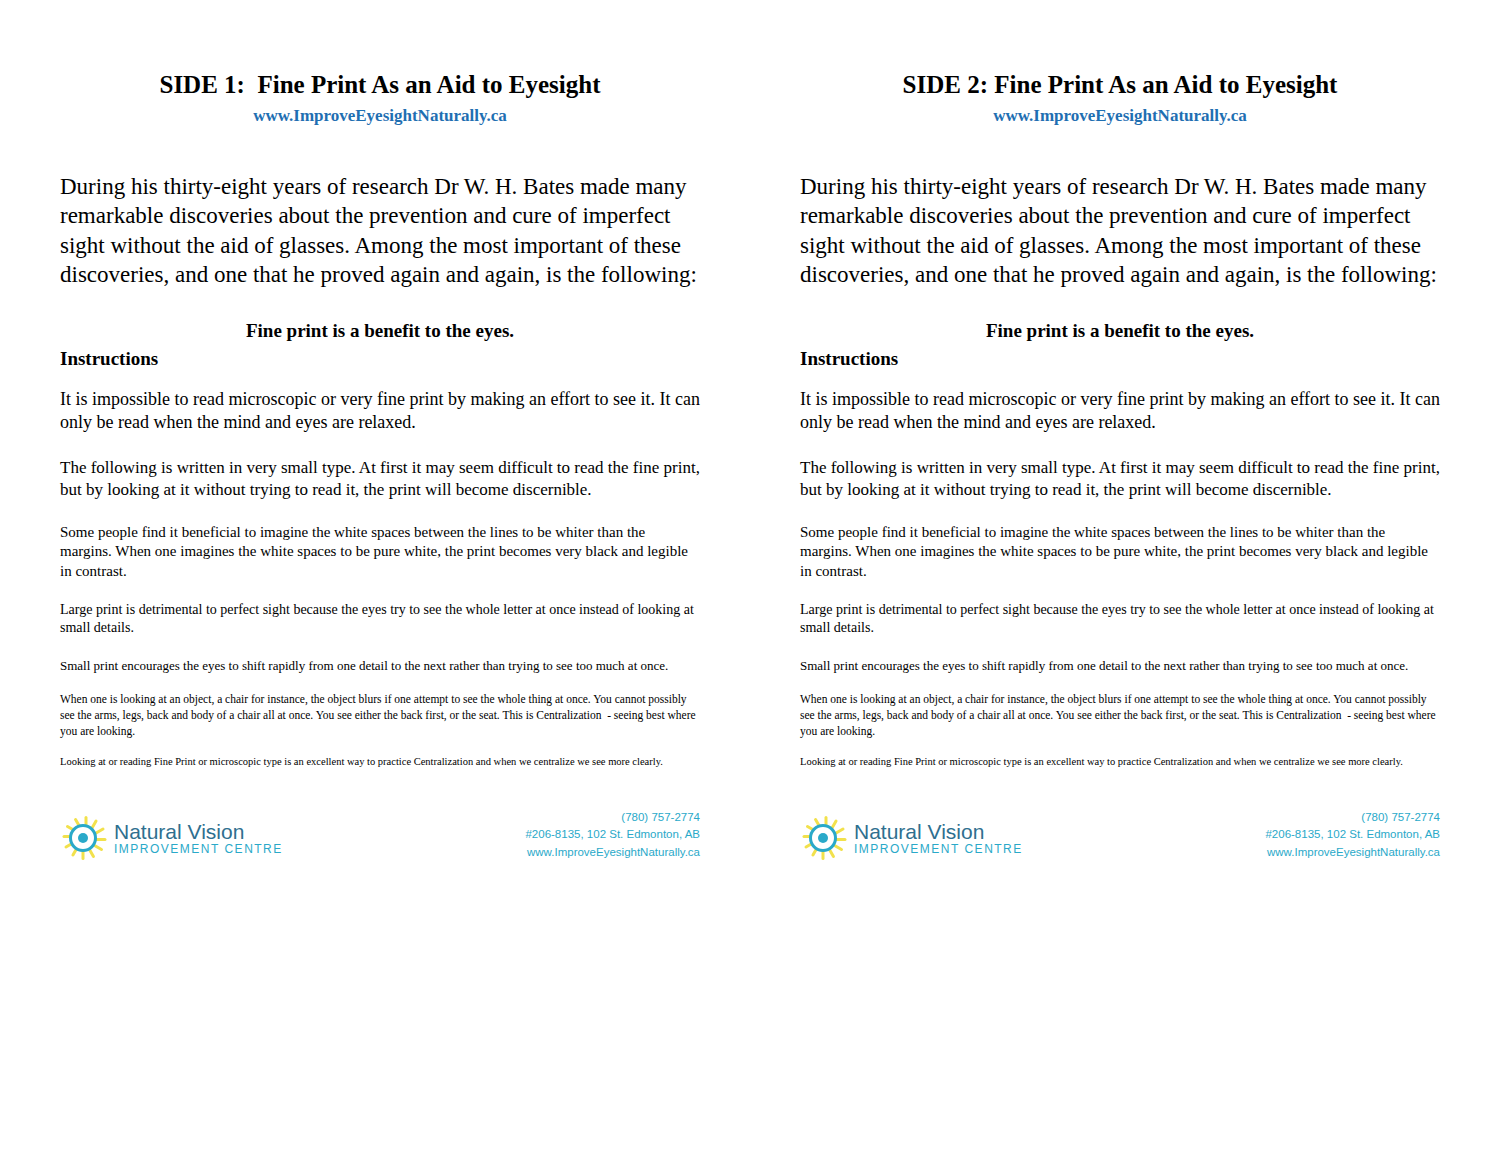SIDE 1: Fine Print As an Aid to Eyesight
www.ImproveEyesightNaturally.ca
During his thirty-eight years of research Dr W. H. Bates made many remarkable discoveries about the prevention and cure of imperfect sight without the aid of glasses. Among the most important of these discoveries, and one that he proved again and again, is the following:
Fine print is a benefit to the eyes.
Instructions
It is impossible to read microscopic or very fine print by making an effort to see it. It can only be read when the mind and eyes are relaxed.
The following is written in very small type. At first it may seem difficult to read the fine print, but by looking at it without trying to read it, the print will become discernible.
Some people find it beneficial to imagine the white spaces between the lines to be whiter than the margins. When one imagines the white spaces to be pure white, the print becomes very black and legible in contrast.
Large print is detrimental to perfect sight because the eyes try to see the whole letter at once instead of looking at small details.
Small print encourages the eyes to shift rapidly from one detail to the next rather than trying to see too much at once.
When one is looking at an object, a chair for instance, the object blurs if one attempt to see the whole thing at once. You cannot possibly see the arms, legs, back and body of a chair all at once. You see either the back first, or the seat. This is Centralization - seeing best where you are looking.
Looking at or reading Fine Print or microscopic type is an excellent way to practice Centralization and when we centralize we see more clearly.
Natural Vision
IMPROVEMENT CENTRE
(780) 757-2774
#206-8135, 102 St. Edmonton, AB
www.ImproveEyesightNaturally.ca
SIDE 2: Fine Print As an Aid to Eyesight
www.ImproveEyesightNaturally.ca
During his thirty-eight years of research Dr W. H. Bates made many remarkable discoveries about the prevention and cure of imperfect sight without the aid of glasses. Among the most important of these discoveries, and one that he proved again and again, is the following:
Fine print is a benefit to the eyes.
Instructions
It is impossible to read microscopic or very fine print by making an effort to see it. It can only be read when the mind and eyes are relaxed.
The following is written in very small type. At first it may seem difficult to read the fine print, but by looking at it without trying to read it, the print will become discernible.
Some people find it beneficial to imagine the white spaces between the lines to be whiter than the margins. When one imagines the white spaces to be pure white, the print becomes very black and legible in contrast.
Large print is detrimental to perfect sight because the eyes try to see the whole letter at once instead of looking at small details.
Small print encourages the eyes to shift rapidly from one detail to the next rather than trying to see too much at once.
When one is looking at an object, a chair for instance, the object blurs if one attempt to see the whole thing at once. You cannot possibly see the arms, legs, back and body of a chair all at once. You see either the back first, or the seat. This is Centralization - seeing best where you are looking.
Looking at or reading Fine Print or microscopic type is an excellent way to practice Centralization and when we centralize we see more clearly.
Natural Vision
IMPROVEMENT CENTRE
(780) 757-2774
#206-8135, 102 St. Edmonton, AB
www.ImproveEyesightNaturally.ca